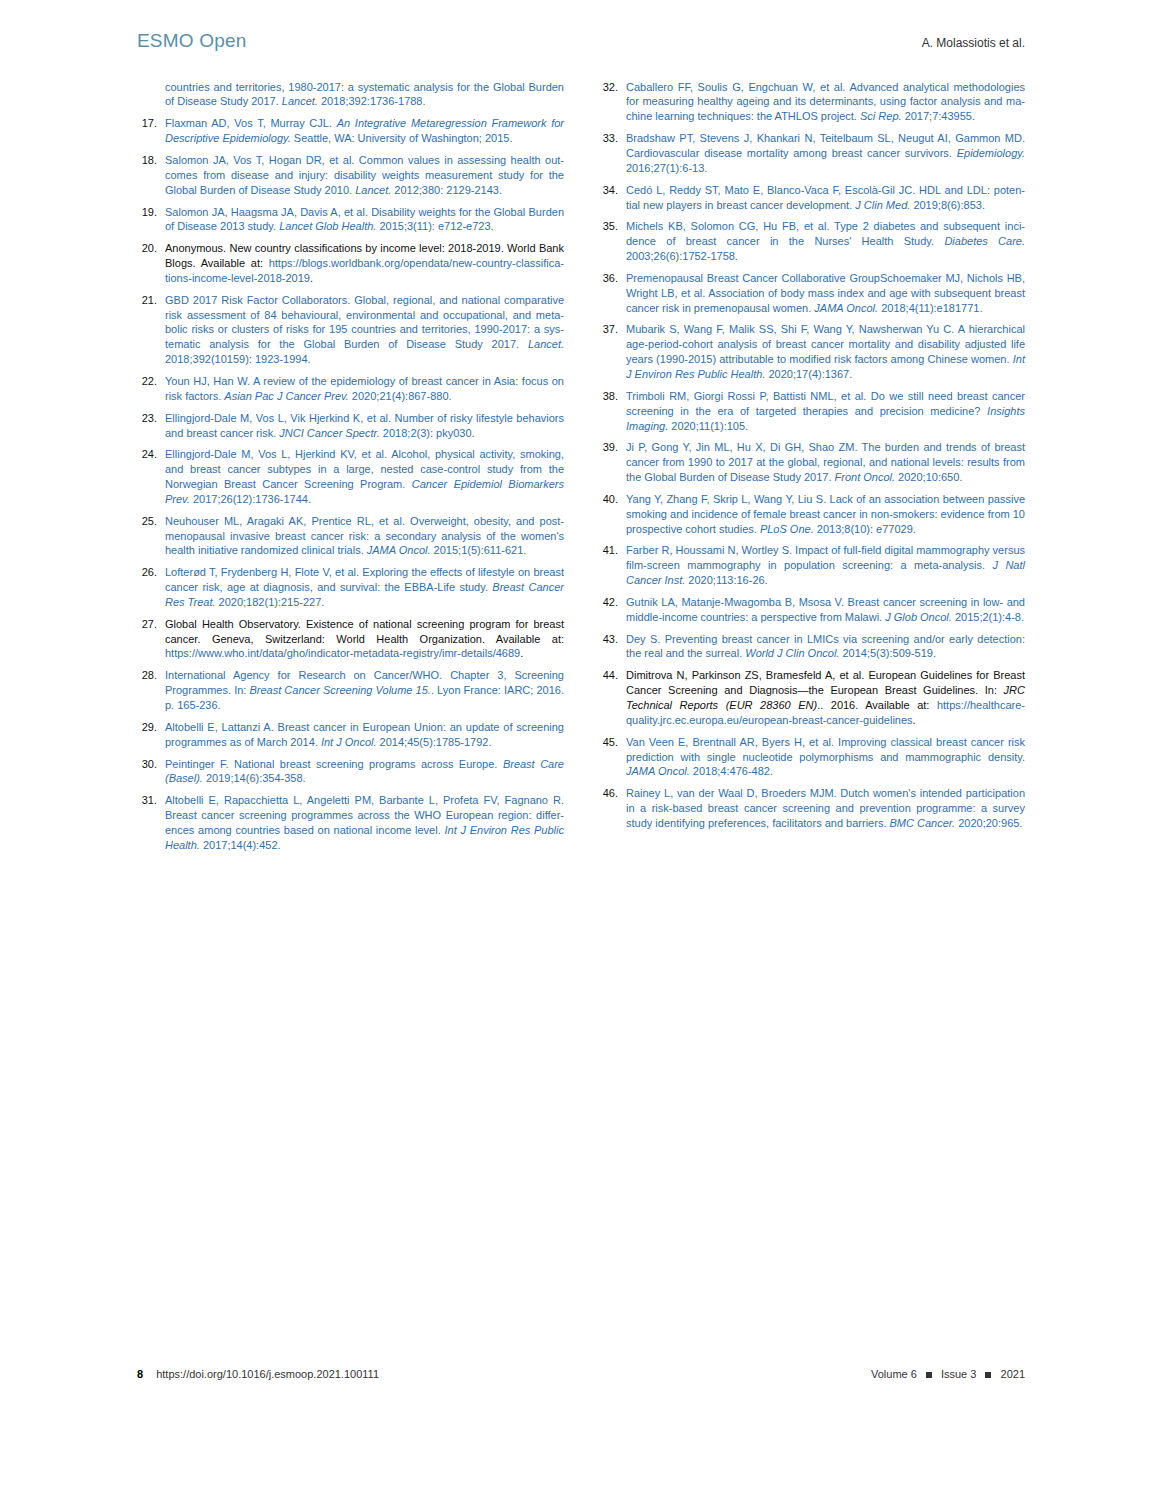ESMO Open
A. Molassiotis et al.
countries and territories, 1980-2017: a systematic analysis for the Global Burden of Disease Study 2017. Lancet. 2018;392:1736-1788.
17. Flaxman AD, Vos T, Murray CJL. An Integrative Metaregression Framework for Descriptive Epidemiology. Seattle, WA: University of Washington; 2015.
18. Salomon JA, Vos T, Hogan DR, et al. Common values in assessing health outcomes from disease and injury: disability weights measurement study for the Global Burden of Disease Study 2010. Lancet. 2012;380: 2129-2143.
19. Salomon JA, Haagsma JA, Davis A, et al. Disability weights for the Global Burden of Disease 2013 study. Lancet Glob Health. 2015;3(11): e712-e723.
20. Anonymous. New country classifications by income level: 2018-2019. World Bank Blogs. Available at: https://blogs.worldbank.org/opendata/new-country-classifications-income-level-2018-2019.
21. GBD 2017 Risk Factor Collaborators. Global, regional, and national comparative risk assessment of 84 behavioural, environmental and occupational, and metabolic risks or clusters of risks for 195 countries and territories, 1990-2017: a systematic analysis for the Global Burden of Disease Study 2017. Lancet. 2018;392(10159): 1923-1994.
22. Youn HJ, Han W. A review of the epidemiology of breast cancer in Asia: focus on risk factors. Asian Pac J Cancer Prev. 2020;21(4):867-880.
23. Ellingjord-Dale M, Vos L, Vik Hjerkind K, et al. Number of risky lifestyle behaviors and breast cancer risk. JNCI Cancer Spectr. 2018;2(3): pky030.
24. Ellingjord-Dale M, Vos L, Hjerkind KV, et al. Alcohol, physical activity, smoking, and breast cancer subtypes in a large, nested case-control study from the Norwegian Breast Cancer Screening Program. Cancer Epidemiol Biomarkers Prev. 2017;26(12):1736-1744.
25. Neuhouser ML, Aragaki AK, Prentice RL, et al. Overweight, obesity, and postmenopausal invasive breast cancer risk: a secondary analysis of the women's health initiative randomized clinical trials. JAMA Oncol. 2015;1(5):611-621.
26. Lofterød T, Frydenberg H, Flote V, et al. Exploring the effects of lifestyle on breast cancer risk, age at diagnosis, and survival: the EBBA-Life study. Breast Cancer Res Treat. 2020;182(1):215-227.
27. Global Health Observatory. Existence of national screening program for breast cancer. Geneva, Switzerland: World Health Organization. Available at: https://www.who.int/data/gho/indicator-metadata-registry/imr-details/4689.
28. International Agency for Research on Cancer/WHO. Chapter 3, Screening Programmes. In: Breast Cancer Screening Volume 15.. Lyon France: IARC; 2016. p. 165-236.
29. Altobelli E, Lattanzi A. Breast cancer in European Union: an update of screening programmes as of March 2014. Int J Oncol. 2014;45(5):1785-1792.
30. Peintinger F. National breast screening programs across Europe. Breast Care (Basel). 2019;14(6):354-358.
31. Altobelli E, Rapacchietta L, Angeletti PM, Barbante L, Profeta FV, Fagnano R. Breast cancer screening programmes across the WHO European region: differences among countries based on national income level. Int J Environ Res Public Health. 2017;14(4):452.
32. Caballero FF, Soulis G, Engchuan W, et al. Advanced analytical methodologies for measuring healthy ageing and its determinants, using factor analysis and machine learning techniques: the ATHLOS project. Sci Rep. 2017;7:43955.
33. Bradshaw PT, Stevens J, Khankari N, Teitelbaum SL, Neugut AI, Gammon MD. Cardiovascular disease mortality among breast cancer survivors. Epidemiology. 2016;27(1):6-13.
34. Cedó L, Reddy ST, Mato E, Blanco-Vaca F, Escolà-Gil JC. HDL and LDL: potential new players in breast cancer development. J Clin Med. 2019;8(6):853.
35. Michels KB, Solomon CG, Hu FB, et al. Type 2 diabetes and subsequent incidence of breast cancer in the Nurses' Health Study. Diabetes Care. 2003;26(6):1752-1758.
36. Premenopausal Breast Cancer Collaborative GroupSchoemaker MJ, Nichols HB, Wright LB, et al. Association of body mass index and age with subsequent breast cancer risk in premenopausal women. JAMA Oncol. 2018;4(11):e181771.
37. Mubarik S, Wang F, Malik SS, Shi F, Wang Y, Nawsherwan Yu C. A hierarchical age-period-cohort analysis of breast cancer mortality and disability adjusted life years (1990-2015) attributable to modified risk factors among Chinese women. Int J Environ Res Public Health. 2020;17(4):1367.
38. Trimboli RM, Giorgi Rossi P, Battisti NML, et al. Do we still need breast cancer screening in the era of targeted therapies and precision medicine? Insights Imaging. 2020;11(1):105.
39. Ji P, Gong Y, Jin ML, Hu X, Di GH, Shao ZM. The burden and trends of breast cancer from 1990 to 2017 at the global, regional, and national levels: results from the Global Burden of Disease Study 2017. Front Oncol. 2020;10:650.
40. Yang Y, Zhang F, Skrip L, Wang Y, Liu S. Lack of an association between passive smoking and incidence of female breast cancer in non-smokers: evidence from 10 prospective cohort studies. PLoS One. 2013;8(10): e77029.
41. Farber R, Houssami N, Wortley S. Impact of full-field digital mammography versus film-screen mammography in population screening: a meta-analysis. J Natl Cancer Inst. 2020;113:16-26.
42. Gutnik LA, Matanje-Mwagomba B, Msosa V. Breast cancer screening in low- and middle-income countries: a perspective from Malawi. J Glob Oncol. 2015;2(1):4-8.
43. Dey S. Preventing breast cancer in LMICs via screening and/or early detection: the real and the surreal. World J Clin Oncol. 2014;5(3):509-519.
44. Dimitrova N, Parkinson ZS, Bramesfeld A, et al. European Guidelines for Breast Cancer Screening and Diagnosis—the European Breast Guidelines. In: JRC Technical Reports (EUR 28360 EN).. 2016. Available at: https://healthcare-quality.jrc.ec.europa.eu/european-breast-cancer-guidelines.
45. Van Veen E, Brentnall AR, Byers H, et al. Improving classical breast cancer risk prediction with single nucleotide polymorphisms and mammographic density. JAMA Oncol. 2018;4:476-482.
46. Rainey L, van der Waal D, Broeders MJM. Dutch women's intended participation in a risk-based breast cancer screening and prevention programme: a survey study identifying preferences, facilitators and barriers. BMC Cancer. 2020;20:965.
8 https://doi.org/10.1016/j.esmoop.2021.100111
Volume 6 Issue 3 2021